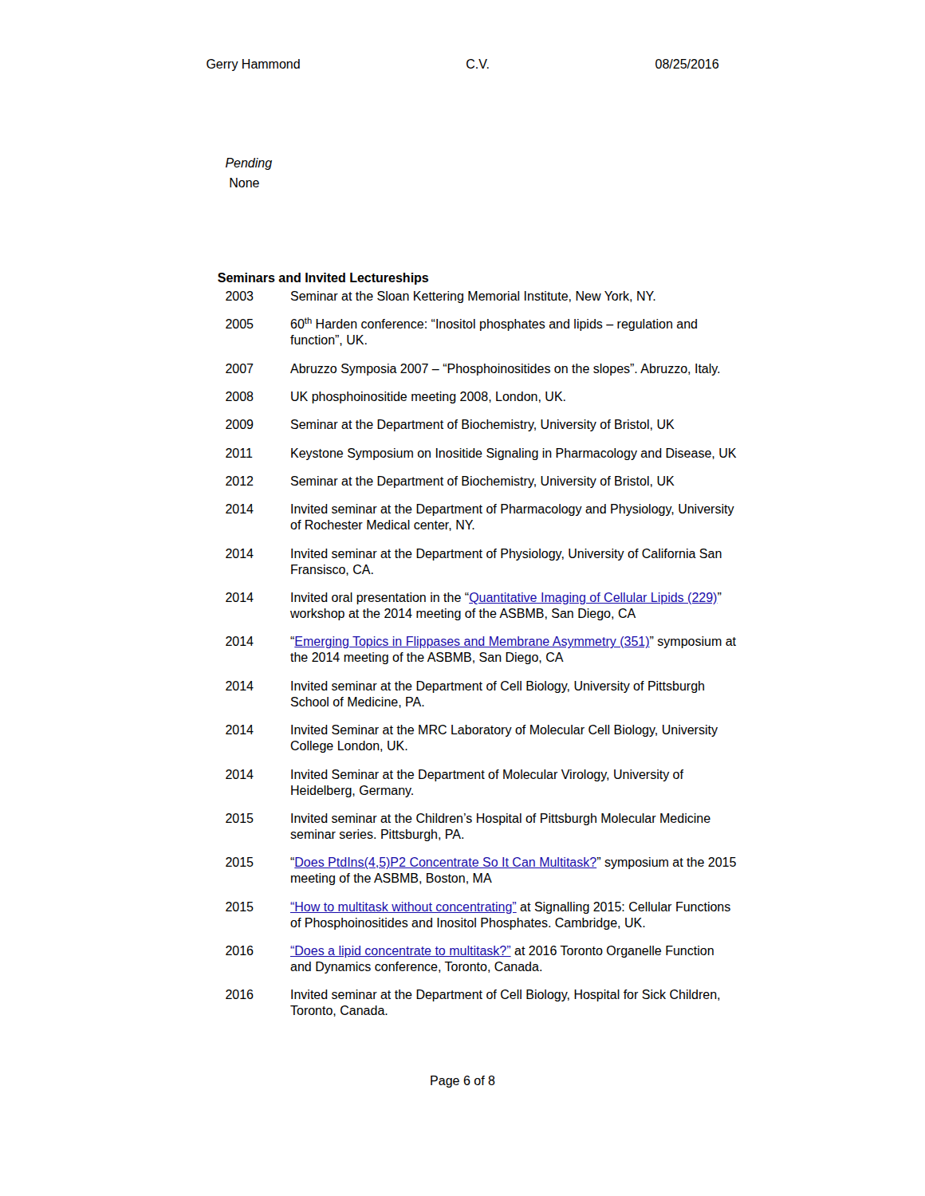Gerry Hammond
C.V.
08/25/2016
Pending
None
Seminars and Invited Lectureships
| 2003 | Seminar at the Sloan Kettering Memorial Institute, New York, NY. |
| 2005 | 60 th Harden conference: “Inositol phosphates and lipids – regulation and function”, UK. |
| 2007 | Abruzzo Symposia 2007 – “Phosphoinositides on the slopes”. Abruzzo, Italy. |
| 2008 | UK phosphoinositide meeting 2008, London, UK. |
| 2009 | Seminar at the Department of Biochemistry, University of Bristol, UK |
| 2011 | Keystone Symposium on Inositide Signaling in Pharmacology and Disease, UK |
| 2012 | Seminar at the Department of Biochemistry, University of Bristol, UK |
| 2014 | Invited seminar at the Department of Pharmacology and Physiology, University of Rochester Medical center, NY. |
| 2014 | Invited seminar at the Department of Physiology, University of California San Fransisco, CA. |
| 2014 | Invited oral presentation in the “ Quantitative Imaging of Cellular Lipids (229) ” workshop at the 2014 meeting of the ASBMB, San Diego, CA |
| 2014 | “ Emerging Topics in Flippases and Membrane Asymmetry (351) ” symposium at the 2014 meeting of the ASBMB, San Diego, CA |
| 2014 | Invited seminar at the Department of Cell Biology, University of Pittsburgh School of Medicine, PA. |
| 2014 | Invited Seminar at the MRC Laboratory of Molecular Cell Biology, University College London, UK. |
| 2014 | Invited Seminar at the Department of Molecular Virology, University of Heidelberg, Germany. |
| 2015 | Invited seminar at the Children’s Hospital of Pittsburgh Molecular Medicine seminar series. Pittsburgh, PA. |
| 2015 | “ Does PtdIns(4,5)P2 Concentrate So It Can Multitask? ” symposium at the 2015 meeting of the ASBMB, Boston, MA |
| 2015 | “How to multitask without concentrating” at Signalling 2015: Cellular Functions of Phosphoinositides and Inositol Phosphates. Cambridge, UK. |
| 2016 | “Does a lipid concentrate to multitask?” at 2016 Toronto Organelle Function and Dynamics conference, Toronto, Canada. |
| 2016 | Invited seminar at the Department of Cell Biology, Hospital for Sick Children, Toronto, Canada. |
Page 6 of 8